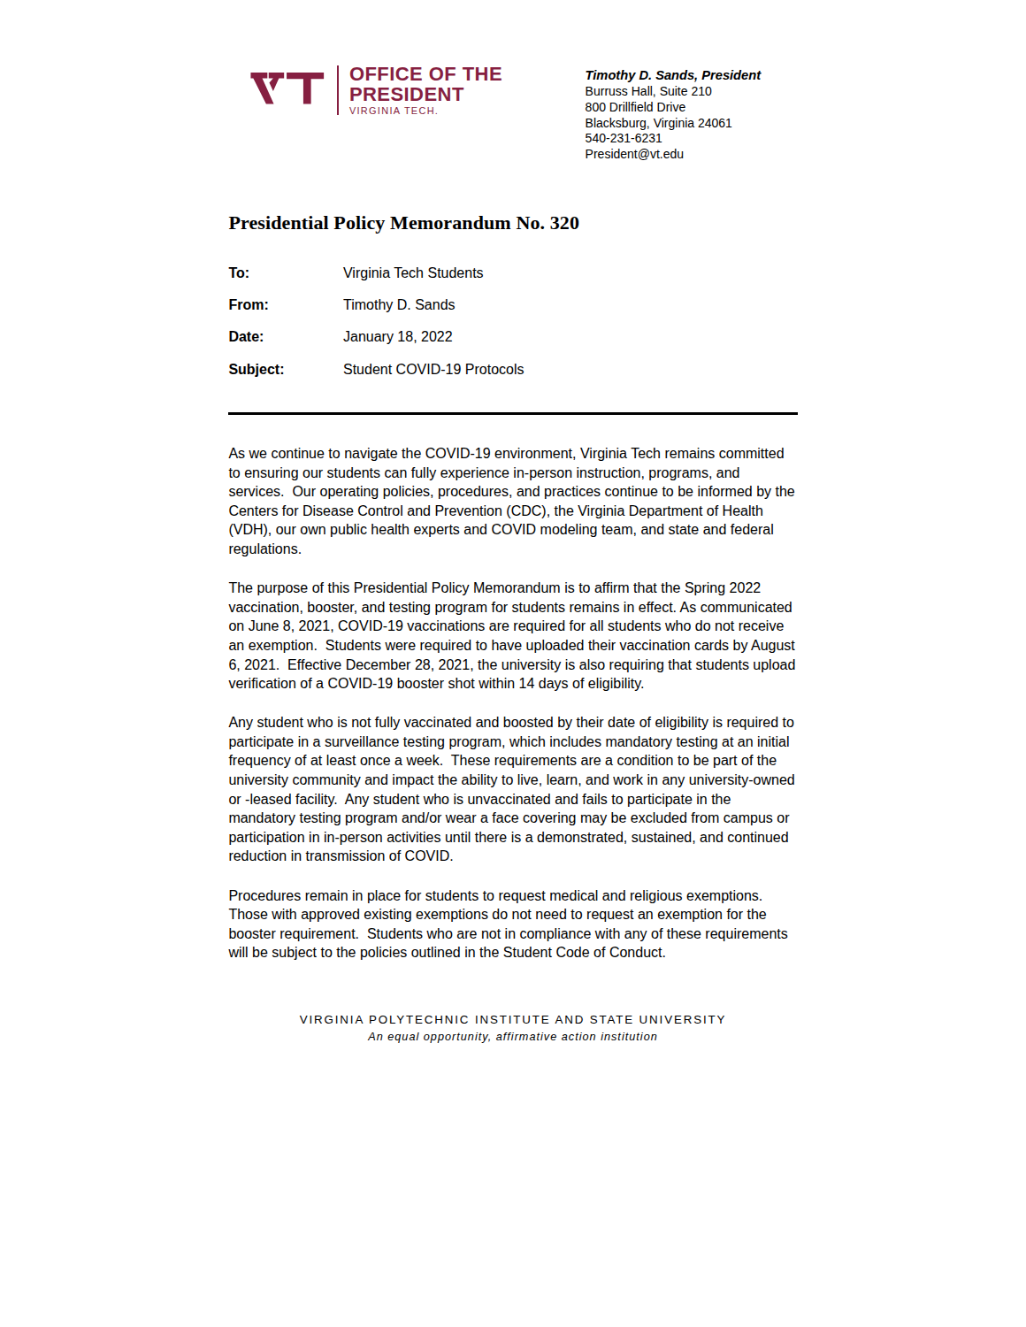Office of the President
Virginia Tech.
Timothy D. Sands, President
Burruss Hall, Suite 210
800 Drillfield Drive
Blacksburg, Virginia 24061
540-231-6231
President@vt.edu
Presidential Policy Memorandum No. 320
| To: | Virginia Tech Students |
| From: | Timothy D. Sands |
| Date: | January 18, 2022 |
| Subject: | Student COVID-19 Protocols |
As we continue to navigate the COVID-19 environment, Virginia Tech remains committed to ensuring our students can fully experience in-person instruction, programs, and services. Our operating policies, procedures, and practices continue to be informed by the Centers for Disease Control and Prevention (CDC), the Virginia Department of Health (VDH), our own public health experts and COVID modeling team, and state and federal regulations.
The purpose of this Presidential Policy Memorandum is to affirm that the Spring 2022 vaccination, booster, and testing program for students remains in effect. As communicated on June 8, 2021, COVID-19 vaccinations are required for all students who do not receive an exemption. Students were required to have uploaded their vaccination cards by August 6, 2021. Effective December 28, 2021, the university is also requiring that students upload verification of a COVID-19 booster shot within 14 days of eligibility.
Any student who is not fully vaccinated and boosted by their date of eligibility is required to participate in a surveillance testing program, which includes mandatory testing at an initial frequency of at least once a week. These requirements are a condition to be part of the university community and impact the ability to live, learn, and work in any university-owned or -leased facility. Any student who is unvaccinated and fails to participate in the mandatory testing program and/or wear a face covering may be excluded from campus or participation in in-person activities until there is a demonstrated, sustained, and continued reduction in transmission of COVID.
Procedures remain in place for students to request medical and religious exemptions. Those with approved existing exemptions do not need to request an exemption for the booster requirement. Students who are not in compliance with any of these requirements will be subject to the policies outlined in the Student Code of Conduct.
Virginia Polytechnic Institute and State University
An equal opportunity, affirmative action institution